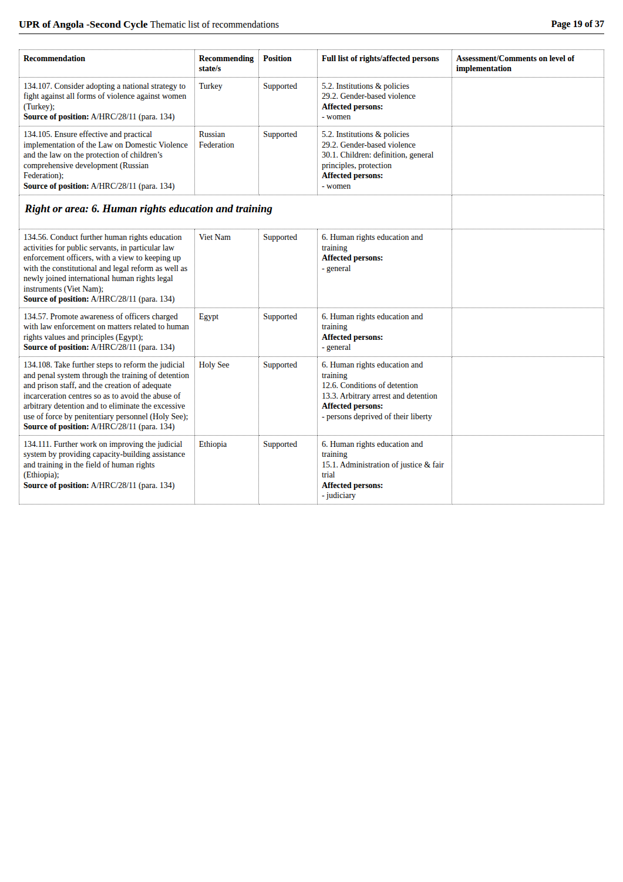UPR of Angola -Second Cycle Thematic list of recommendations Page 19 of 37
| Recommendation | Recommending state/s | Position | Full list of rights/affected persons | Assessment/Comments on level of implementation |
| --- | --- | --- | --- | --- |
| 134.107. Consider adopting a national strategy to fight against all forms of violence against women (Turkey); Source of position: A/HRC/28/11 (para. 134) | Turkey | Supported | 5.2. Institutions & policies 29.2. Gender-based violence Affected persons: - women | |
| 134.105. Ensure effective and practical implementation of the Law on Domestic Violence and the law on the protection of children’s comprehensive development (Russian Federation); Source of position: A/HRC/28/11 (para. 134) | Russian Federation | Supported | 5.2. Institutions & policies 29.2. Gender-based violence 30.1. Children: definition, general principles, protection Affected persons: - women | |
| Right or area: 6. Human rights education and training | |
| 134.56. Conduct further human rights education activities for public servants, in particular law enforcement officers, with a view to keeping up with the constitutional and legal reform as well as newly joined international human rights legal instruments (Viet Nam); Source of position: A/HRC/28/11 (para. 134) | Viet Nam | Supported | 6. Human rights education and training Affected persons: - general | |
| 134.57. Promote awareness of officers charged with law enforcement on matters related to human rights values and principles (Egypt); Source of position: A/HRC/28/11 (para. 134) | Egypt | Supported | 6. Human rights education and training Affected persons: - general | |
| 134.108. Take further steps to reform the judicial and penal system through the training of detention and prison staff, and the creation of adequate incarceration centres so as to avoid the abuse of arbitrary detention and to eliminate the excessive use of force by penitentiary personnel (Holy See); Source of position: A/HRC/28/11 (para. 134) | Holy See | Supported | 6. Human rights education and training 12.6. Conditions of detention 13.3. Arbitrary arrest and detention Affected persons: - persons deprived of their liberty | |
| 134.111. Further work on improving the judicial system by providing capacity-building assistance and training in the field of human rights (Ethiopia); Source of position: A/HRC/28/11 (para. 134) | Ethiopia | Supported | 6. Human rights education and training 15.1. Administration of justice & fair trial Affected persons: - judiciary | |